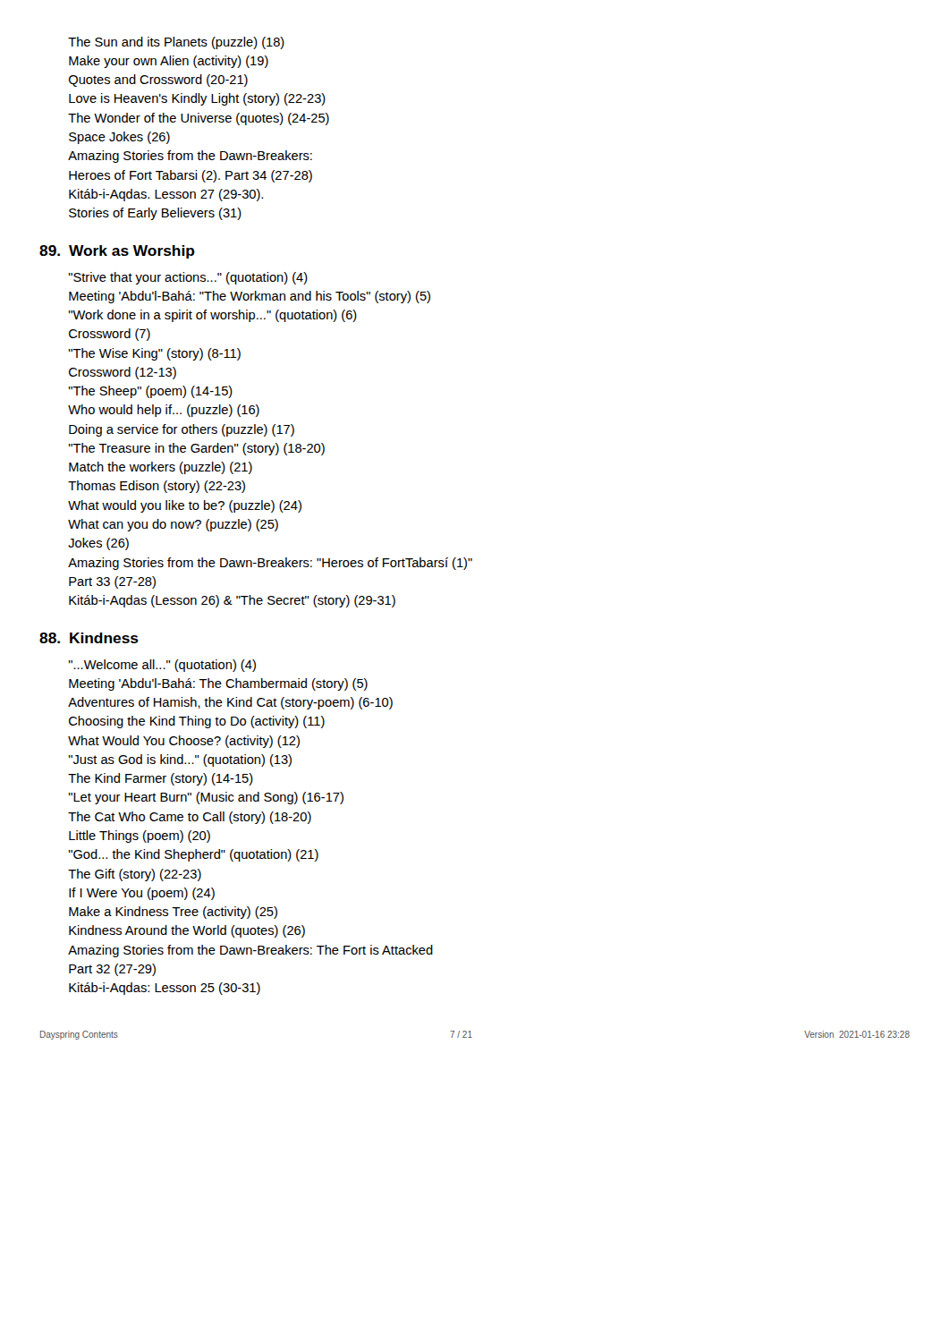The Sun and its Planets (puzzle) (18)
Make your own Alien (activity) (19)
Quotes and Crossword (20-21)
Love is Heaven's Kindly Light (story) (22-23)
The Wonder of the Universe (quotes) (24-25)
Space Jokes (26)
Amazing Stories from the Dawn-Breakers:
Heroes of Fort Tabarsi (2). Part 34 (27-28)
Kitáb-i-Aqdas. Lesson 27 (29-30).
Stories of Early Believers (31)
89. Work as Worship
"Strive that your actions..." (quotation) (4)
Meeting 'Abdu'l-Bahá: "The Workman and his Tools" (story) (5)
"Work done in a spirit of worship..." (quotation) (6)
Crossword (7)
"The Wise King" (story) (8-11)
Crossword (12-13)
"The Sheep" (poem) (14-15)
Who would help if... (puzzle) (16)
Doing a service for others (puzzle) (17)
"The Treasure in the Garden" (story) (18-20)
Match the workers (puzzle) (21)
Thomas Edison (story) (22-23)
What would you like to be? (puzzle) (24)
What can you do now? (puzzle) (25)
Jokes (26)
Amazing Stories from the Dawn-Breakers: "Heroes of FortTabarsí (1)"
Part 33 (27-28)
Kitáb-i-Aqdas (Lesson 26) & "The Secret" (story) (29-31)
88. Kindness
"...Welcome all..." (quotation) (4)
Meeting 'Abdu'l-Bahá: The Chambermaid (story) (5)
Adventures of Hamish, the Kind Cat (story-poem) (6-10)
Choosing the Kind Thing to Do (activity) (11)
What Would You Choose? (activity) (12)
"Just as God is kind..." (quotation) (13)
The Kind Farmer (story) (14-15)
"Let your Heart Burn" (Music and Song) (16-17)
The Cat Who Came to Call (story) (18-20)
Little Things (poem) (20)
"God... the Kind Shepherd" (quotation) (21)
The Gift (story) (22-23)
If I Were You (poem) (24)
Make a Kindness Tree (activity) (25)
Kindness Around the World (quotes) (26)
Amazing Stories from the Dawn-Breakers: The Fort is Attacked
Part 32 (27-29)
Kitáb-i-Aqdas: Lesson 25 (30-31)
Dayspring Contents 7 / 21 Version 2021-01-16 23:28